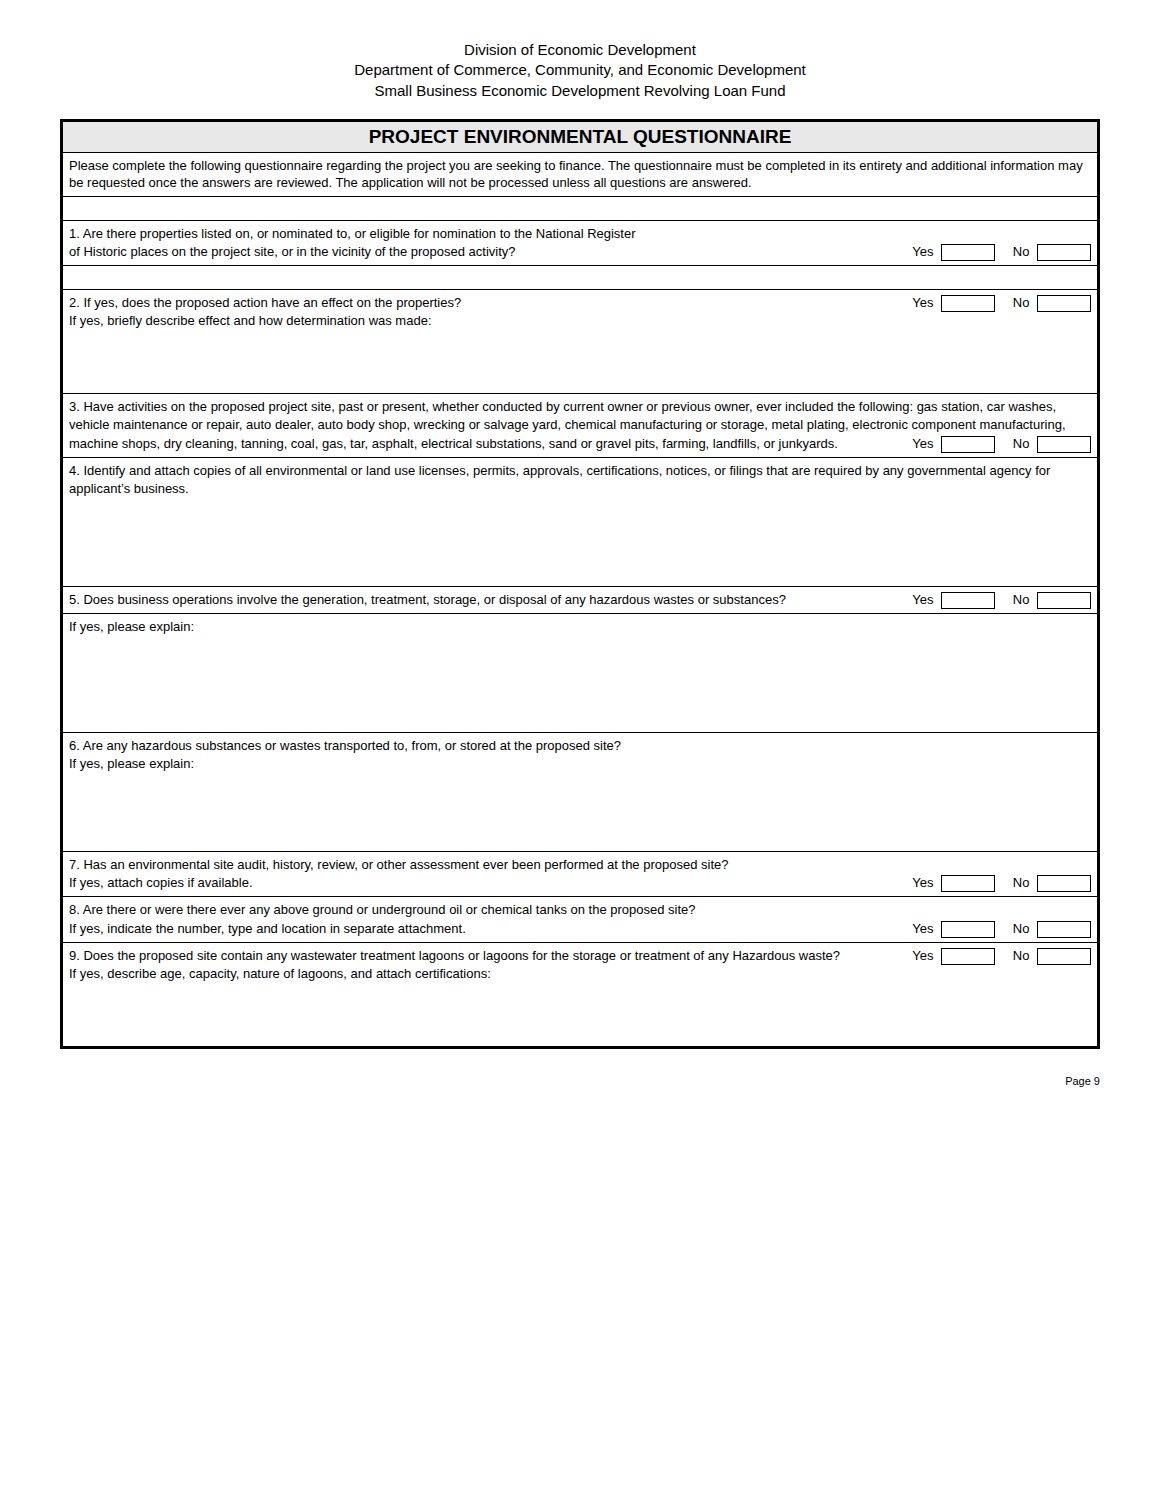Division of Economic Development
Department of Commerce, Community, and Economic Development
Small Business Economic Development Revolving Loan Fund
| PROJECT ENVIRONMENTAL QUESTIONNAIRE |
| Please complete the following questionnaire regarding the project you are seeking to finance. The questionnaire must be completed in its entirety and additional information may be requested once the answers are reviewed. The application will not be processed unless all questions are answered. |
| 1. Are there properties listed on, or nominated to, or eligible for nomination to the National Register of Historic places on the project site, or in the vicinity of the proposed activity? Yes No |
| 2. If yes, does the proposed action have an effect on the properties? Yes No If yes, briefly describe effect and how determination was made: |
| 3. Have activities on the proposed project site, past or present, whether conducted by current owner or previous owner, ever included the following: gas station, car washes, vehicle maintenance or repair, auto dealer, auto body shop, wrecking or salvage yard, chemical manufacturing or storage, metal plating, electronic component manufacturing, machine shops, dry cleaning, tanning, coal, gas, tar, asphalt, electrical substations, sand or gravel pits, farming, landfills, or junkyards. Yes No |
| 4. Identify and attach copies of all environmental or land use licenses, permits, approvals, certifications, notices, or filings that are required by any governmental agency for applicant’s business. |
| 5. Does business operations involve the generation, treatment, storage, or disposal of any hazardous wastes or substances? Yes No |
| If yes, please explain: |
| 6. Are any hazardous substances or wastes transported to, from, or stored at the proposed site? If yes, please explain: |
| 7. Has an environmental site audit, history, review, or other assessment ever been performed at the proposed site? If yes, attach copies if available. Yes No |
| 8. Are there or were there ever any above ground or underground oil or chemical tanks on the proposed site? If yes, indicate the number, type and location in separate attachment. Yes No |
| 9. Does the proposed site contain any wastewater treatment lagoons or lagoons for the storage or treatment of any Hazardous waste? Yes No If yes, describe age, capacity, nature of lagoons, and attach certifications: |
Page 9